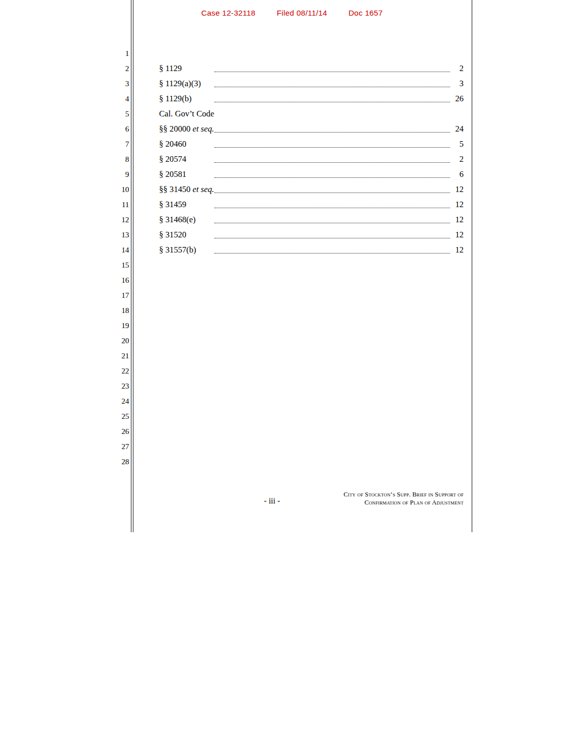Case 12-32118 Filed 08/11/14 Doc 1657
1
2
3
4
5
6
7
8
9
10
11
12
13
14
15
16
17
18
19
20
21
22
23
24
25
26
27
28
| § 1129 | | 2 |
| § 1129(a)(3) | | 3 |
| § 1129(b) | | 26 |
| Cal. Gov’t Code |
| §§ 20000 et seq. | | 24 |
| § 20460 | | 5 |
| § 20574 | | 2 |
| § 20581 | | 6 |
| §§ 31450 et seq. | | 12 |
| § 31459 | | 12 |
| § 31468(e) | | 12 |
| § 31520 | | 12 |
| § 31557(b) | | 12 |
- iii -
City of Stockton’s Supp. Brief in Support of
Confirmation of Plan of Adjustment